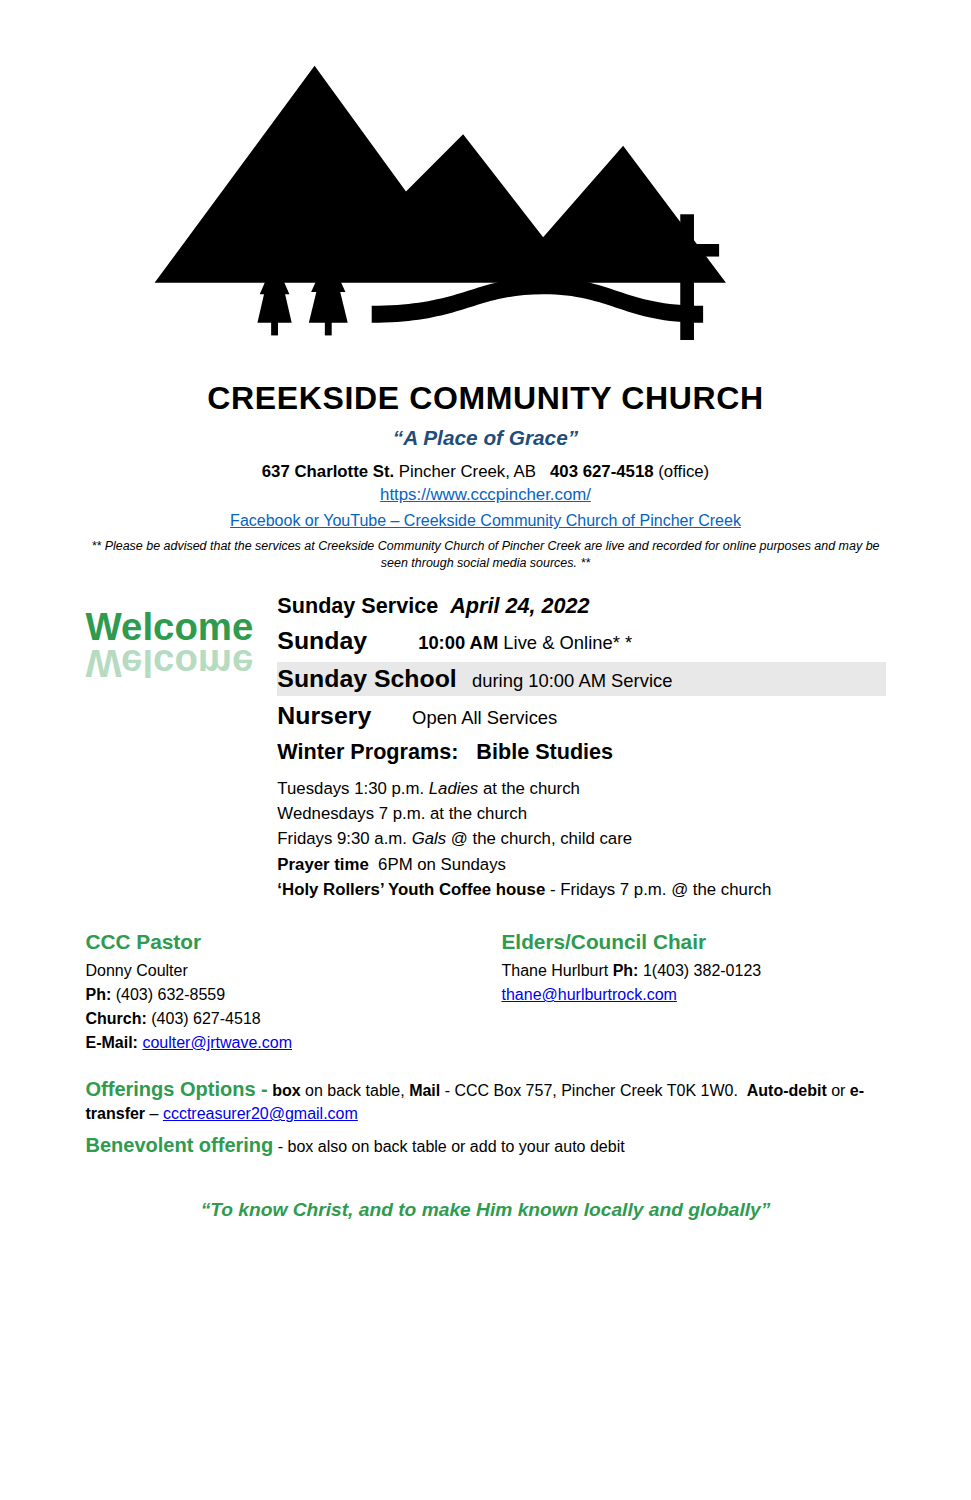CREEKSIDE COMMUNITY CHURCH
“A Place of Grace”
637 Charlotte St. Pincher Creek, AB 403 627-4518 (office)
https://www.cccpincher.com/
Facebook or YouTube – Creekside Community Church of Pincher Creek
** Please be advised that the services at Creekside Community Church of Pincher Creek are live and recorded for online purposes and may be seen through social media sources. **
Welcome Welcome
Sunday Service April 24, 2022
Sunday 10:00 AM Live & Online* *
Sunday School during 10:00 AM Service
Nursery Open All Services
Winter Programs: Bible Studies
Tuesdays 1:30 p.m. Ladies at the church
Wednesdays 7 p.m. at the church
Fridays 9:30 a.m. Gals @ the church, child care
Prayer time 6PM on Sundays
‘Holy Rollers’ Youth Coffee house - Fridays 7 p.m. @ the church
CCC Pastor
Donny Coulter
Ph: (403) 632-8559
Church: (403) 627-4518
E-Mail: coulter@jrtwave.com
Elders/Council Chair
Thane Hurlburt Ph: 1(403) 382-0123
thane@hurlburtrock.com
Offerings Options -
box on back table, Mail - CCC Box 757, Pincher Creek T0K 1W0. Auto-debit or e-transfer – ccctreasurer20@gmail.com
Benevolent offering
- box also on back table or add to your auto debit
“To know Christ, and to make Him known locally and globally”